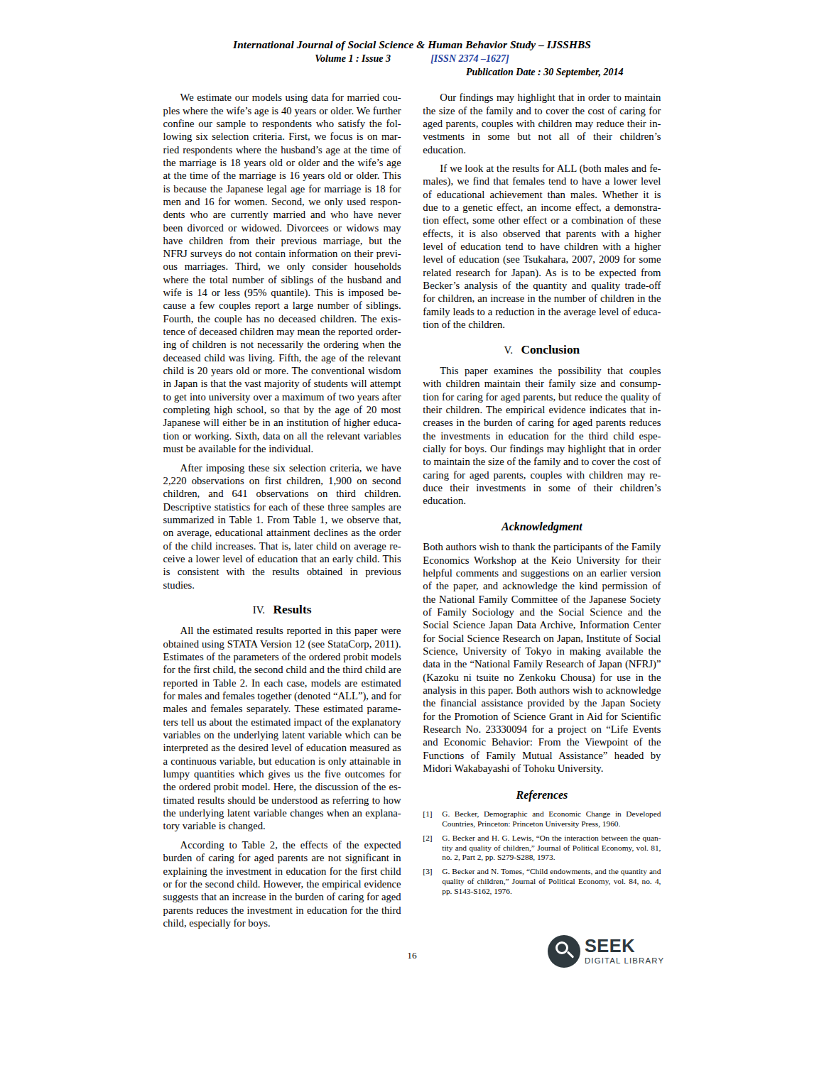International Journal of Social Science & Human Behavior Study – IJSSHBS
Volume 1 : Issue 3 [ISSN 2374 –1627]
Publication Date : 30 September, 2014
We estimate our models using data for married couples where the wife’s age is 40 years or older. We further confine our sample to respondents who satisfy the following six selection criteria. First, we focus is on married respondents where the husband’s age at the time of the marriage is 18 years old or older and the wife’s age at the time of the marriage is 16 years old or older. This is because the Japanese legal age for marriage is 18 for men and 16 for women. Second, we only used respondents who are currently married and who have never been divorced or widowed. Divorcees or widows may have children from their previous marriage, but the NFRJ surveys do not contain information on their previous marriages. Third, we only consider households where the total number of siblings of the husband and wife is 14 or less (95% quantile). This is imposed because a few couples report a large number of siblings. Fourth, the couple has no deceased children. The existence of deceased children may mean the reported ordering of children is not necessarily the ordering when the deceased child was living. Fifth, the age of the relevant child is 20 years old or more. The conventional wisdom in Japan is that the vast majority of students will attempt to get into university over a maximum of two years after completing high school, so that by the age of 20 most Japanese will either be in an institution of higher education or working. Sixth, data on all the relevant variables must be available for the individual.
After imposing these six selection criteria, we have 2,220 observations on first children, 1,900 on second children, and 641 observations on third children. Descriptive statistics for each of these three samples are summarized in Table 1. From Table 1, we observe that, on average, educational attainment declines as the order of the child increases. That is, later child on average receive a lower level of education that an early child. This is consistent with the results obtained in previous studies.
IV. Results
All the estimated results reported in this paper were obtained using STATA Version 12 (see StataCorp, 2011). Estimates of the parameters of the ordered probit models for the first child, the second child and the third child are reported in Table 2. In each case, models are estimated for males and females together (denoted “ALL”), and for males and females separately. These estimated parameters tell us about the estimated impact of the explanatory variables on the underlying latent variable which can be interpreted as the desired level of education measured as a continuous variable, but education is only attainable in lumpy quantities which gives us the five outcomes for the ordered probit model. Here, the discussion of the estimated results should be understood as referring to how the underlying latent variable changes when an explanatory variable is changed.
According to Table 2, the effects of the expected burden of caring for aged parents are not significant in explaining the investment in education for the first child or for the second child. However, the empirical evidence suggests that an increase in the burden of caring for aged parents reduces the investment in education for the third child, especially for boys.
Our findings may highlight that in order to maintain the size of the family and to cover the cost of caring for aged parents, couples with children may reduce their investments in some but not all of their children’s education.
If we look at the results for ALL (both males and females), we find that females tend to have a lower level of educational achievement than males. Whether it is due to a genetic effect, an income effect, a demonstration effect, some other effect or a combination of these effects, it is also observed that parents with a higher level of education tend to have children with a higher level of education (see Tsukahara, 2007, 2009 for some related research for Japan). As is to be expected from Becker’s analysis of the quantity and quality trade-off for children, an increase in the number of children in the family leads to a reduction in the average level of education of the children.
V. Conclusion
This paper examines the possibility that couples with children maintain their family size and consumption for caring for aged parents, but reduce the quality of their children. The empirical evidence indicates that increases in the burden of caring for aged parents reduces the investments in education for the third child especially for boys. Our findings may highlight that in order to maintain the size of the family and to cover the cost of caring for aged parents, couples with children may reduce their investments in some of their children’s education.
Acknowledgment
Both authors wish to thank the participants of the Family Economics Workshop at the Keio University for their helpful comments and suggestions on an earlier version of the paper, and acknowledge the kind permission of the National Family Committee of the Japanese Society of Family Sociology and the Social Science and the Social Science Japan Data Archive, Information Center for Social Science Research on Japan, Institute of Social Science, University of Tokyo in making available the data in the “National Family Research of Japan (NFRJ)” (Kazoku ni tsuite no Zenkoku Chousa) for use in the analysis in this paper. Both authors wish to acknowledge the financial assistance provided by the Japan Society for the Promotion of Science Grant in Aid for Scientific Research No. 23330094 for a project on “Life Events and Economic Behavior: From the Viewpoint of the Functions of Family Mutual Assistance” headed by Midori Wakabayashi of Tohoku University.
References
[1] G. Becker, Demographic and Economic Change in Developed Countries, Princeton: Princeton University Press, 1960.
[2] G. Becker and H. G. Lewis, “On the interaction between the quantity and quality of children,” Journal of Political Economy, vol. 81, no. 2, Part 2, pp. S279-S288, 1973.
[3] G. Becker and N. Tomes, “Child endowments, and the quantity and quality of children,” Journal of Political Economy, vol. 84, no. 4, pp. S143-S162, 1976.
16
SEEK
DIGITAL LIBRARY